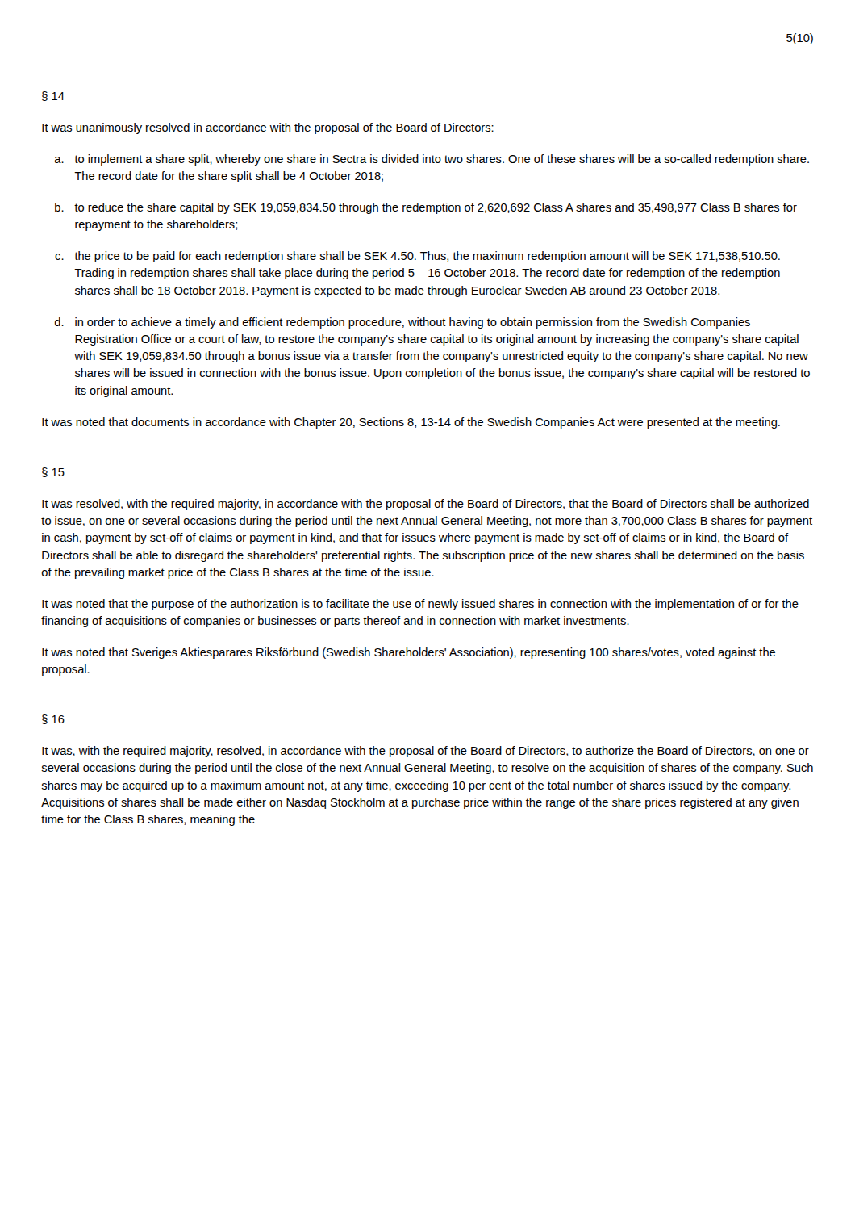5(10)
§ 14
It was unanimously resolved in accordance with the proposal of the Board of Directors:
to implement a share split, whereby one share in Sectra is divided into two shares. One of these shares will be a so-called redemption share. The record date for the share split shall be 4 October 2018;
to reduce the share capital by SEK 19,059,834.50 through the redemption of 2,620,692 Class A shares and 35,498,977 Class B shares for repayment to the shareholders;
the price to be paid for each redemption share shall be SEK 4.50. Thus, the maximum redemption amount will be SEK 171,538,510.50. Trading in redemption shares shall take place during the period 5 – 16 October 2018. The record date for redemption of the redemption shares shall be 18 October 2018. Payment is expected to be made through Euroclear Sweden AB around 23 October 2018.
in order to achieve a timely and efficient redemption procedure, without having to obtain permission from the Swedish Companies Registration Office or a court of law, to restore the company's share capital to its original amount by increasing the company's share capital with SEK 19,059,834.50 through a bonus issue via a transfer from the company's unrestricted equity to the company's share capital. No new shares will be issued in connection with the bonus issue. Upon completion of the bonus issue, the company's share capital will be restored to its original amount.
It was noted that documents in accordance with Chapter 20, Sections 8, 13-14 of the Swedish Companies Act were presented at the meeting.
§ 15
It was resolved, with the required majority, in accordance with the proposal of the Board of Directors, that the Board of Directors shall be authorized to issue, on one or several occasions during the period until the next Annual General Meeting, not more than 3,700,000 Class B shares for payment in cash, payment by set-off of claims or payment in kind, and that for issues where payment is made by set-off of claims or in kind, the Board of Directors shall be able to disregard the shareholders' preferential rights. The subscription price of the new shares shall be determined on the basis of the prevailing market price of the Class B shares at the time of the issue.
It was noted that the purpose of the authorization is to facilitate the use of newly issued shares in connection with the implementation of or for the financing of acquisitions of companies or businesses or parts thereof and in connection with market investments.
It was noted that Sveriges Aktiesparares Riksförbund (Swedish Shareholders' Association), representing 100 shares/votes, voted against the proposal.
§ 16
It was, with the required majority, resolved, in accordance with the proposal of the Board of Directors, to authorize the Board of Directors, on one or several occasions during the period until the close of the next Annual General Meeting, to resolve on the acquisition of shares of the company. Such shares may be acquired up to a maximum amount not, at any time, exceeding 10 per cent of the total number of shares issued by the company. Acquisitions of shares shall be made either on Nasdaq Stockholm at a purchase price within the range of the share prices registered at any given time for the Class B shares, meaning the